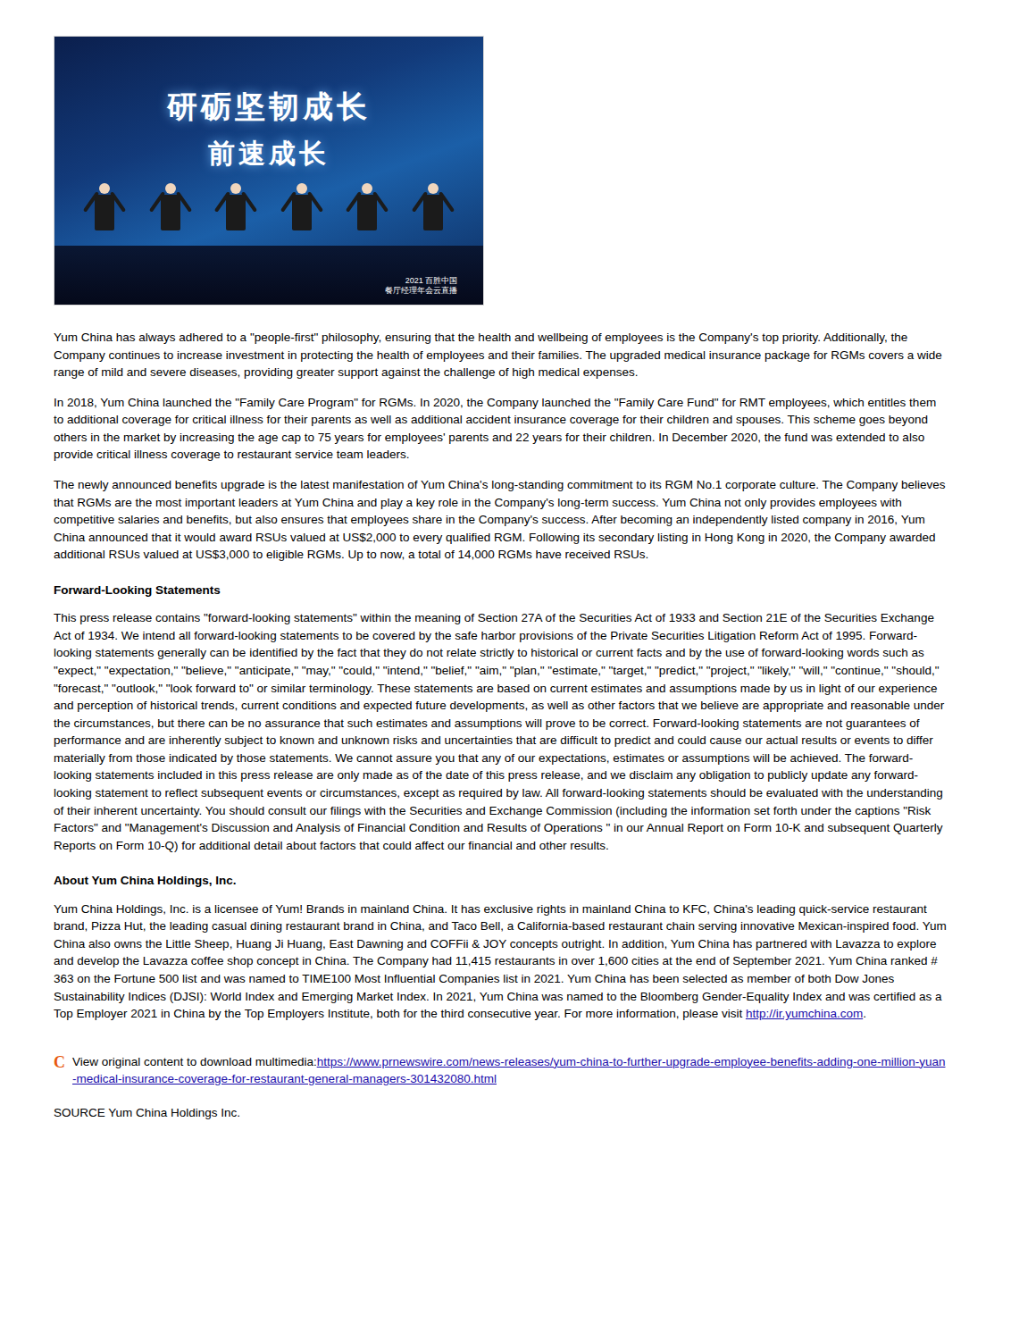研砺坚韧成长 前速成长
YumChina KFC Pizza Hut Taco Bell Little Sheep Huang Ji Huang East Dawning COFFii & JOY Lavazza
2021 百胜中国
餐厅经理年会云直播
Yum China has always adhered to a "people-first" philosophy, ensuring that the health and wellbeing of employees is the Company's top priority. Additionally, the Company continues to increase investment in protecting the health of employees and their families. The upgraded medical insurance package for RGMs covers a wide range of mild and severe diseases, providing greater support against the challenge of high medical expenses.
In 2018, Yum China launched the "Family Care Program" for RGMs. In 2020, the Company launched the "Family Care Fund" for RMT employees, which entitles them to additional coverage for critical illness for their parents as well as additional accident insurance coverage for their children and spouses. This scheme goes beyond others in the market by increasing the age cap to 75 years for employees' parents and 22 years for their children. In December 2020, the fund was extended to also provide critical illness coverage to restaurant service team leaders.
The newly announced benefits upgrade is the latest manifestation of Yum China's long-standing commitment to its RGM No.1 corporate culture. The Company believes that RGMs are the most important leaders at Yum China and play a key role in the Company's long-term success. Yum China not only provides employees with competitive salaries and benefits, but also ensures that employees share in the Company's success. After becoming an independently listed company in 2016, Yum China announced that it would award RSUs valued at US$2,000 to every qualified RGM. Following its secondary listing in Hong Kong in 2020, the Company awarded additional RSUs valued at US$3,000 to eligible RGMs. Up to now, a total of 14,000 RGMs have received RSUs.
Forward-Looking Statements
This press release contains "forward-looking statements" within the meaning of Section 27A of the Securities Act of 1933 and Section 21E of the Securities Exchange Act of 1934. We intend all forward-looking statements to be covered by the safe harbor provisions of the Private Securities Litigation Reform Act of 1995. Forward-looking statements generally can be identified by the fact that they do not relate strictly to historical or current facts and by the use of forward-looking words such as "expect," "expectation," "believe," "anticipate," "may," "could," "intend," "belief," "aim," "plan," "estimate," "target," "predict," "project," "likely," "will," "continue," "should," "forecast," "outlook," "look forward to" or similar terminology. These statements are based on current estimates and assumptions made by us in light of our experience and perception of historical trends, current conditions and expected future developments, as well as other factors that we believe are appropriate and reasonable under the circumstances, but there can be no assurance that such estimates and assumptions will prove to be correct. Forward-looking statements are not guarantees of performance and are inherently subject to known and unknown risks and uncertainties that are difficult to predict and could cause our actual results or events to differ materially from those indicated by those statements. We cannot assure you that any of our expectations, estimates or assumptions will be achieved. The forward-looking statements included in this press release are only made as of the date of this press release, and we disclaim any obligation to publicly update any forward-looking statement to reflect subsequent events or circumstances, except as required by law. All forward-looking statements should be evaluated with the understanding of their inherent uncertainty. You should consult our filings with the Securities and Exchange Commission (including the information set forth under the captions "Risk Factors" and "Management's Discussion and Analysis of Financial Condition and Results of Operations " in our Annual Report on Form 10-K and subsequent Quarterly Reports on Form 10-Q) for additional detail about factors that could affect our financial and other results.
About Yum China Holdings, Inc.
Yum China Holdings, Inc. is a licensee of Yum! Brands in mainland China. It has exclusive rights in mainland China to KFC, China's leading quick-service restaurant brand, Pizza Hut, the leading casual dining restaurant brand in China, and Taco Bell, a California-based restaurant chain serving innovative Mexican-inspired food. Yum China also owns the Little Sheep, Huang Ji Huang, East Dawning and COFFii & JOY concepts outright. In addition, Yum China has partnered with Lavazza to explore and develop the Lavazza coffee shop concept in China. The Company had 11,415 restaurants in over 1,600 cities at the end of September 2021. Yum China ranked # 363 on the Fortune 500 list and was named to TIME100 Most Influential Companies list in 2021. Yum China has been selected as member of both Dow Jones Sustainability Indices (DJSI): World Index and Emerging Market Index. In 2021, Yum China was named to the Bloomberg Gender-Equality Index and was certified as a Top Employer 2021 in China by the Top Employers Institute, both for the third consecutive year. For more information, please visit http://ir.yumchina.com.
C
View original content to download multimedia:https://www.prnewswire.com/news-releases/yum-china-to-further-upgrade-employee-benefits-adding-one-million-yuan-medical-insurance-coverage-for-restaurant-general-managers-301432080.html
SOURCE Yum China Holdings Inc.